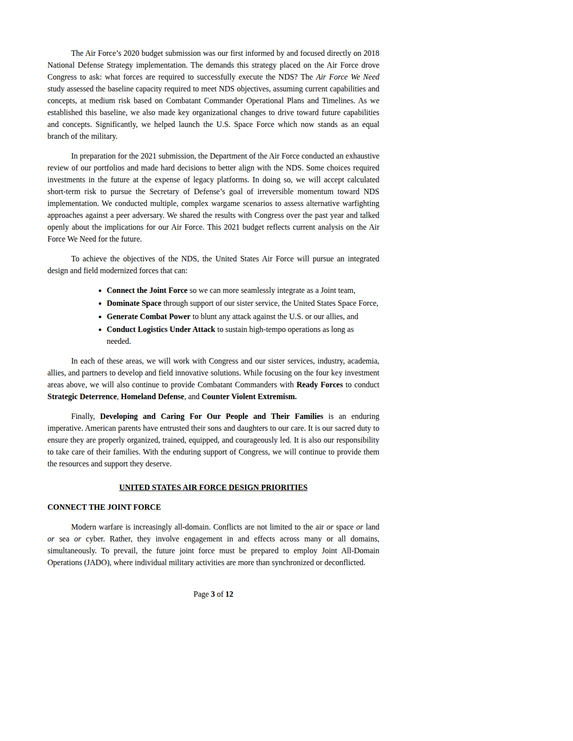The Air Force’s 2020 budget submission was our first informed by and focused directly on 2018 National Defense Strategy implementation. The demands this strategy placed on the Air Force drove Congress to ask: what forces are required to successfully execute the NDS? The Air Force We Need study assessed the baseline capacity required to meet NDS objectives, assuming current capabilities and concepts, at medium risk based on Combatant Commander Operational Plans and Timelines. As we established this baseline, we also made key organizational changes to drive toward future capabilities and concepts. Significantly, we helped launch the U.S. Space Force which now stands as an equal branch of the military.
In preparation for the 2021 submission, the Department of the Air Force conducted an exhaustive review of our portfolios and made hard decisions to better align with the NDS. Some choices required investments in the future at the expense of legacy platforms. In doing so, we will accept calculated short-term risk to pursue the Secretary of Defense’s goal of irreversible momentum toward NDS implementation. We conducted multiple, complex wargame scenarios to assess alternative warfighting approaches against a peer adversary. We shared the results with Congress over the past year and talked openly about the implications for our Air Force. This 2021 budget reflects current analysis on the Air Force We Need for the future.
To achieve the objectives of the NDS, the United States Air Force will pursue an integrated design and field modernized forces that can:
Connect the Joint Force so we can more seamlessly integrate as a Joint team,
Dominate Space through support of our sister service, the United States Space Force,
Generate Combat Power to blunt any attack against the U.S. or our allies, and
Conduct Logistics Under Attack to sustain high-tempo operations as long as needed.
In each of these areas, we will work with Congress and our sister services, industry, academia, allies, and partners to develop and field innovative solutions. While focusing on the four key investment areas above, we will also continue to provide Combatant Commanders with Ready Forces to conduct Strategic Deterrence, Homeland Defense, and Counter Violent Extremism.
Finally, Developing and Caring For Our People and Their Families is an enduring imperative. American parents have entrusted their sons and daughters to our care. It is our sacred duty to ensure they are properly organized, trained, equipped, and courageously led. It is also our responsibility to take care of their families. With the enduring support of Congress, we will continue to provide them the resources and support they deserve.
UNITED STATES AIR FORCE DESIGN PRIORITIES
CONNECT THE JOINT FORCE
Modern warfare is increasingly all-domain. Conflicts are not limited to the air or space or land or sea or cyber. Rather, they involve engagement in and effects across many or all domains, simultaneously. To prevail, the future joint force must be prepared to employ Joint All-Domain Operations (JADO), where individual military activities are more than synchronized or deconflicted.
Page 3 of 12